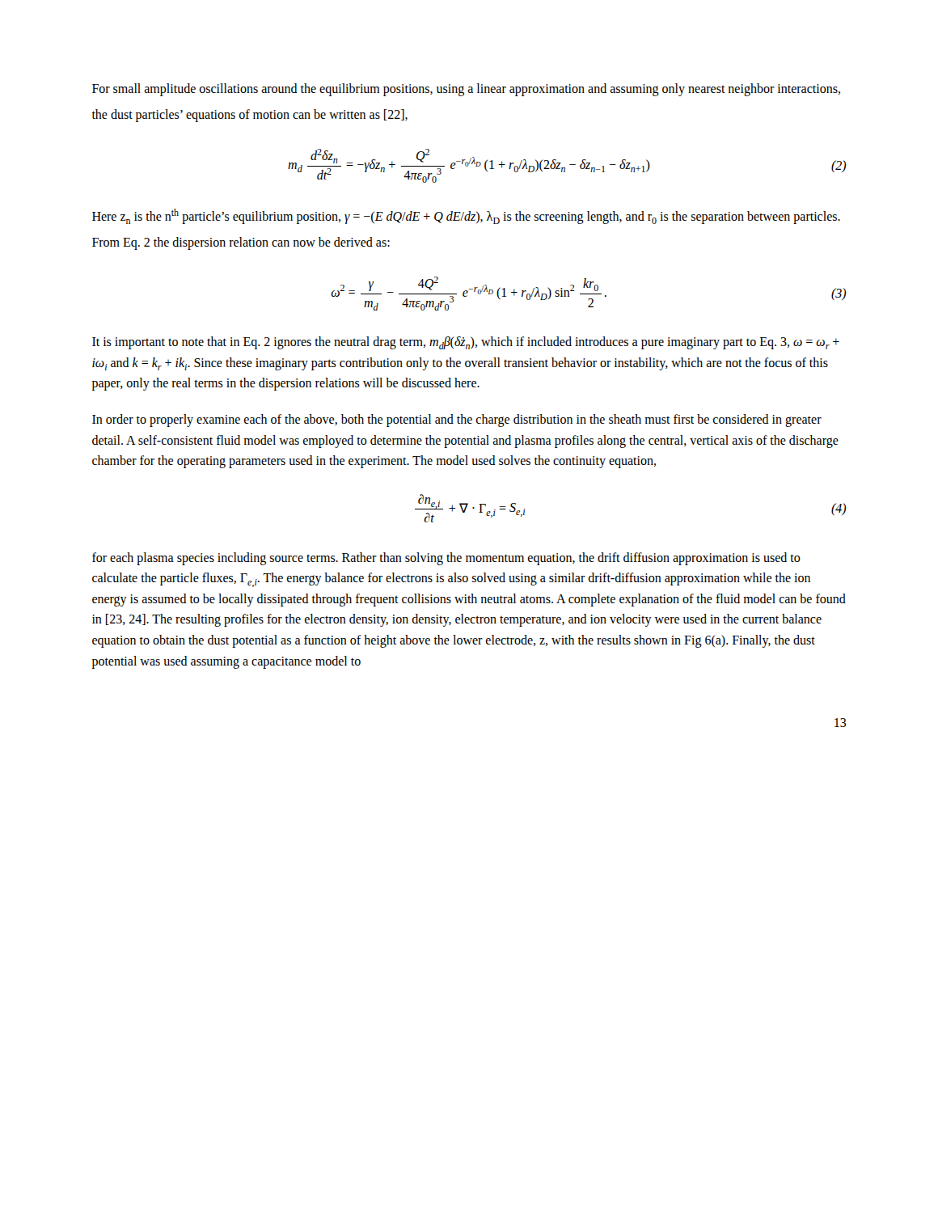For small amplitude oscillations around the equilibrium positions, using a linear approximation and assuming only nearest neighbor interactions, the dust particles’ equations of motion can be written as [22],
md d2δzn dt2 = −γδzn + Q2 4πε0r03 e−r0/λD (1 + r0/λD)(2δzn − δzn−1 − δzn+1)
(2)
Here zn is the nth particle’s equilibrium position, γ = −(E dQ/dE + Q dE/dz), λD is the screening length, and r0 is the separation between particles. From Eq. 2 the dispersion relation can now be derived as:
ω2 = γ md − 4Q2 4πε0mdr03 e−r0/λD (1 + r0/λD) sin2 kr0 2 .
(3)
It is important to note that in Eq. 2 ignores the neutral drag term, mdβ(δżn), which if included introduces a pure imaginary part to Eq. 3, ω = ωr + iωi and k = kr + iki. Since these imaginary parts contribution only to the overall transient behavior or instability, which are not the focus of this paper, only the real terms in the dispersion relations will be discussed here.
In order to properly examine each of the above, both the potential and the charge distribution in the sheath must first be considered in greater detail. A self-consistent fluid model was employed to determine the potential and plasma profiles along the central, vertical axis of the discharge chamber for the operating parameters used in the experiment. The model used solves the continuity equation,
∂ne,i ∂t + ∇ · Γe,i = Se,i
(4)
for each plasma species including source terms. Rather than solving the momentum equation, the drift diffusion approximation is used to calculate the particle fluxes, Γe,i. The energy balance for electrons is also solved using a similar drift-diffusion approximation while the ion energy is assumed to be locally dissipated through frequent collisions with neutral atoms. A complete explanation of the fluid model can be found in [23, 24]. The resulting profiles for the electron density, ion density, electron temperature, and ion velocity were used in the current balance equation to obtain the dust potential as a function of height above the lower electrode, z, with the results shown in Fig 6(a). Finally, the dust potential was used assuming a capacitance model to
13